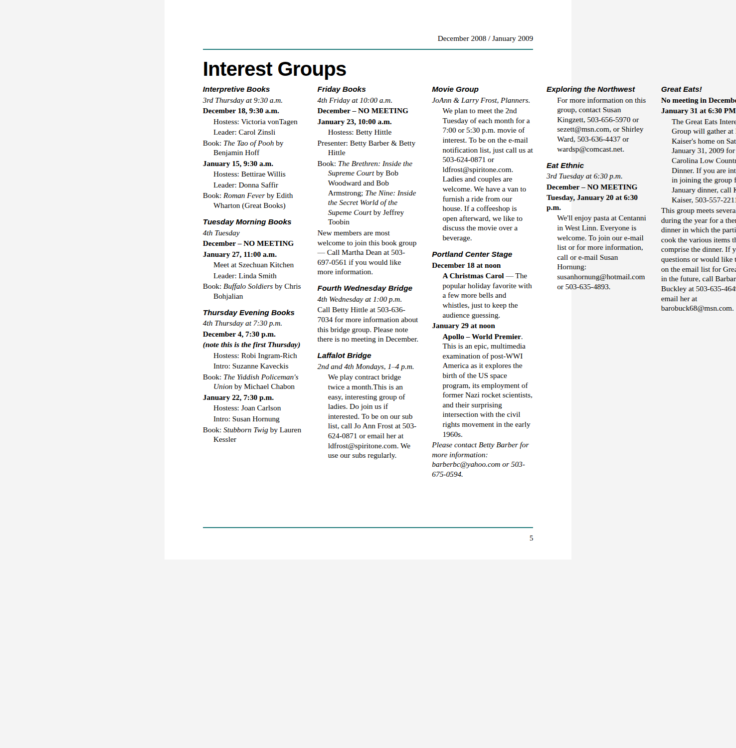December 2008 / January 2009
Interest Groups
Interpretive Books
3rd Thursday at 9:30 a.m.
December 18, 9:30 a.m.
Hostess: Victoria vonTagen
Leader: Carol Zinsli
Book: The Tao of Pooh by Benjamin Hoff
January 15, 9:30 a.m.
Hostess: Bettirae Willis
Leader: Donna Saffir
Book: Roman Fever by Edith Wharton (Great Books)
Tuesday Morning Books
4th Tuesday
December – NO MEETING
January 27, 11:00 a.m.
Meet at Szechuan Kitchen
Leader: Linda Smith
Book: Buffalo Soldiers by Chris Bohjalian
Thursday Evening Books
4th Thursday at 7:30 p.m.
December 4, 7:30 p.m.
(note this is the first Thursday)
Hostess: Robi Ingram-Rich
Intro: Suzanne Kaveckis
Book: The Yiddish Policeman's Union by Michael Chabon
January 22, 7:30 p.m.
Hostess: Joan Carlson
Intro: Susan Hornung
Book: Stubborn Twig by Lauren Kessler
Friday Books
4th Friday at 10:00 a.m.
December – NO MEETING
January 23, 10:00 a.m.
Hostess: Betty Hittle
Presenter: Betty Barber & Betty Hittle
Book: The Brethren: Inside the Supreme Court by Bob Woodward and Bob Armstrong; The Nine: Inside the Secret World of the Supeme Court by Jeffrey Toobin
New members are most welcome to join this book group — Call Martha Dean at 503-697-0561 if you would like more information.
Fourth Wednesday Bridge
4th Wednesday at 1:00 p.m.
Call Betty Hittle at 503-636-7034 for more information about this bridge group. Please note there is no meeting in December.
Laffalot Bridge
2nd and 4th Mondays, 1–4 p.m.
We play contract bridge twice a month.This is an easy, interesting group of ladies. Do join us if interested. To be on our sub list, call Jo Ann Frost at 503-624-0871 or email her at ldfrost@spiritone.com. We use our subs regularly.
Movie Group
JoAnn & Larry Frost, Planners.
We plan to meet the 2nd Tuesday of each month for a 7:00 or 5:30 p.m. movie of interest. To be on the e-mail notification list, just call us at 503-624-0871 or ldfrost@spiritone.com. Ladies and couples are welcome. We have a van to furnish a ride from our house. If a coffeeshop is open afterward, we like to discuss the movie over a beverage.
Portland Center Stage
December 18 at noon
A Christmas Carol — The popular holiday favorite with a few more bells and whistles, just to keep the audience guessing.
January 29 at noon
Apollo – World Premier. This is an epic, multimedia examination of post-WWI America as it explores the birth of the US space program, its employment of former Nazi rocket scientists, and their surprising intersection with the civil rights movement in the early 1960s.
Please contact Betty Barber for more information: barberbc@yahoo.com or 503-675-0594.
Exploring the Northwest
For more information on this group, contact Susan Kingzett, 503-656-5970 or sezett@msn.com, or Shirley Ward, 503-636-4437 or wardsp@comcast.net.
Eat Ethnic
3rd Tuesday at 6:30 p.m.
December – NO MEETING
Tuesday, January 20 at 6:30 p.m.
We'll enjoy pasta at Centanni in West Linn. Everyone is welcome. To join our e-mail list or for more information, call or e-mail Susan Hornung: susanhornung@hotmail.com or 503-635-4893.
Great Eats!
No meeting in December
January 31 at 6:30 PM
The Great Eats Interest Group will gather at Kathy Kaiser's home on Saturday, January 31, 2009 for a South Carolina Low Country Dinner. If you are interested in joining the group for the January dinner, call Kathy Kaiser, 503-557-2211.
This group meets several times during the year for a themed dinner in which the participants cook the various items that comprise the dinner. If you have questions or would like to be put on the email list for Great Eats! in the future, call Barbara Buckley at 503-635-4649 or email her at barobuck68@msn.com.
5